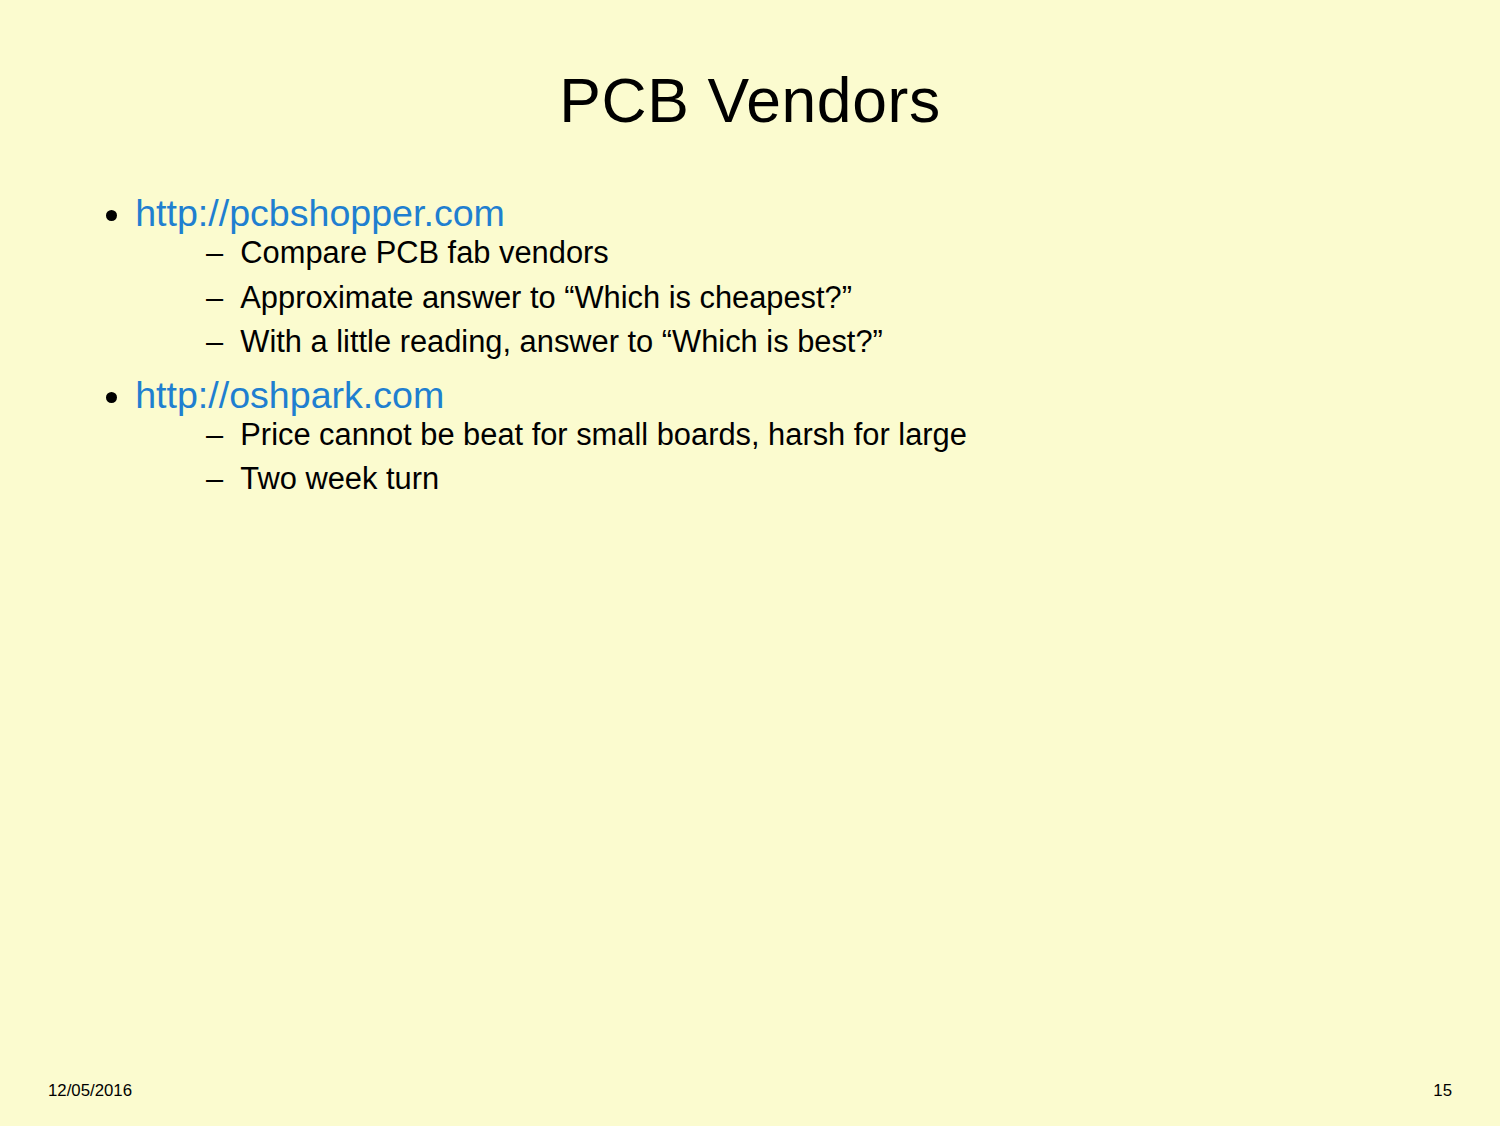PCB Vendors
http://pcbshopper.com
Compare PCB fab vendors
Approximate answer to “Which is cheapest?”
With a little reading, answer to “Which is best?”
http://oshpark.com
Price cannot be beat for small boards, harsh for large
Two week turn
12/05/2016 15